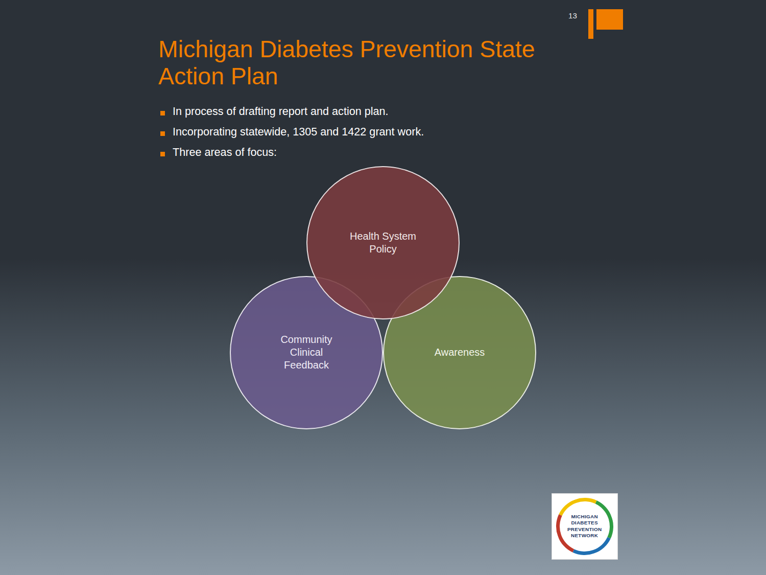13
Michigan Diabetes Prevention State Action Plan
In process of drafting report and action plan.
Incorporating statewide, 1305 and 1422 grant work.
Three areas of focus:
Health System
Policy
Community
Clinical
Feedback
Awareness
MICHIGAN
DIABETES
PREVENTION
NETWORK